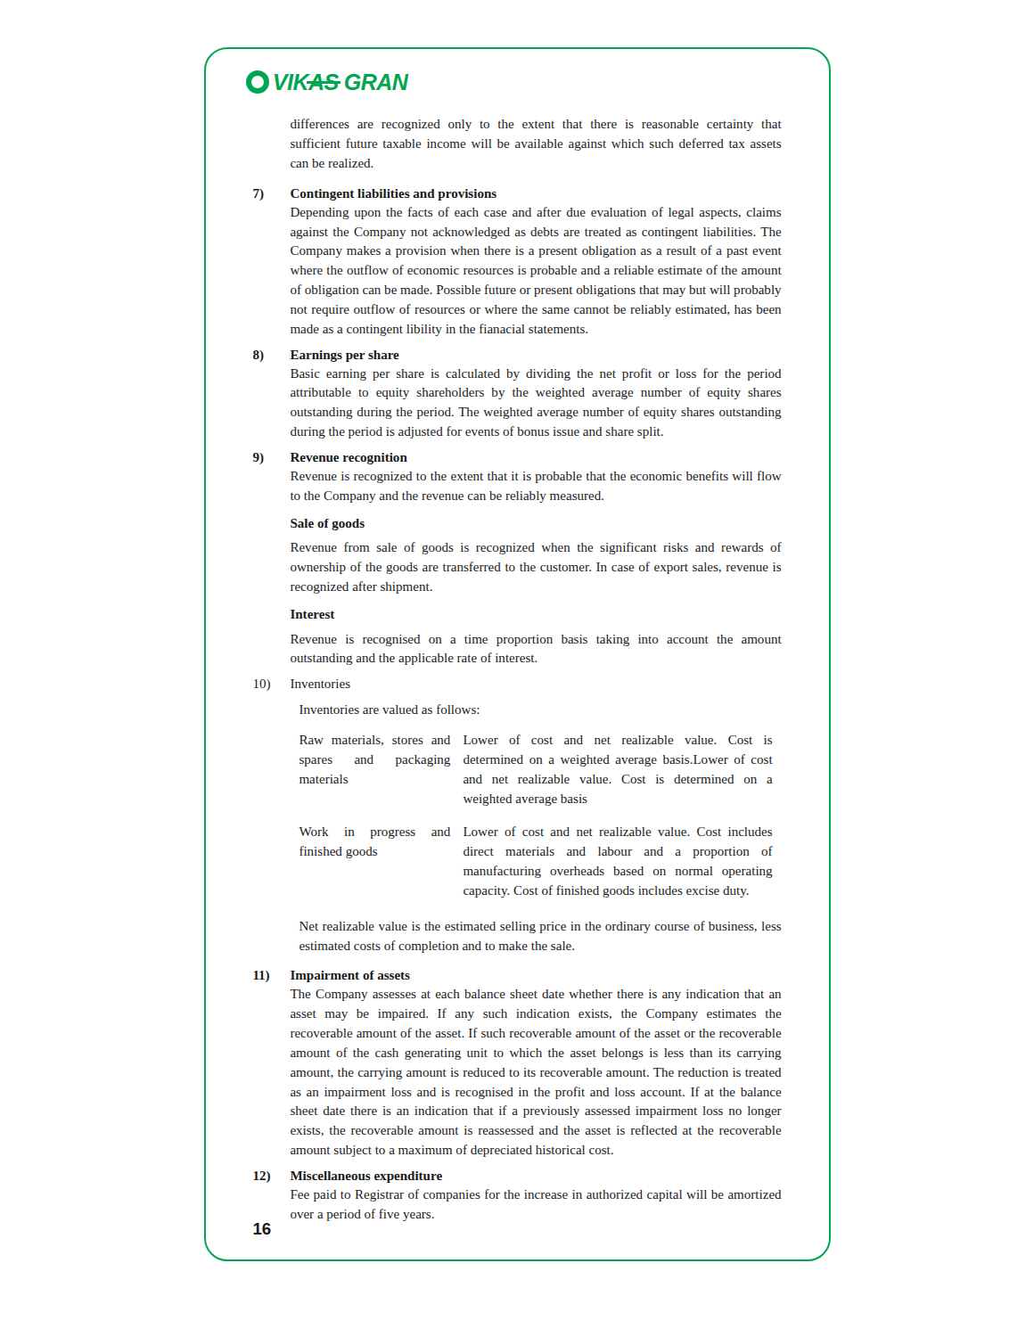VIKAS GRAN
differences are recognized only to the extent that there is reasonable certainty that sufficient future taxable income will be available against which such deferred tax assets can be realized.
7)
Contingent liabilities and provisions
Depending upon the facts of each case and after due evaluation of legal aspects, claims against the Company not acknowledged as debts are treated as contingent liabilities. The Company makes a provision when there is a present obligation as a result of a past event where the outflow of economic resources is probable and a reliable estimate of the amount of obligation can be made. Possible future or present obligations that may but will probably not require outflow of resources or where the same cannot be reliably estimated, has been made as a contingent libility in the fianacial statements.
8)
Earnings per share
Basic earning per share is calculated by dividing the net profit or loss for the period attributable to equity shareholders by the weighted average number of equity shares outstanding during the period. The weighted average number of equity shares outstanding during the period is adjusted for events of bonus issue and share split.
9)
Revenue recognition
Revenue is recognized to the extent that it is probable that the economic benefits will flow to the Company and the revenue can be reliably measured.
Sale of goods
Revenue from sale of goods is recognized when the significant risks and rewards of ownership of the goods are transferred to the customer. In case of export sales, revenue is recognized after shipment.
Interest
Revenue is recognised on a time proportion basis taking into account the amount outstanding and the applicable rate of interest.
10)
Inventories
Inventories are valued as follows:
| Raw materials, stores and spares and packaging materials | Lower of cost and net realizable value. Cost is determined on a weighted average basis.Lower of cost and net realizable value. Cost is determined on a weighted average basis |
| Work in progress and finished goods | Lower of cost and net realizable value. Cost includes direct materials and labour and a proportion of manufacturing overheads based on normal operating capacity. Cost of finished goods includes excise duty. |
Net realizable value is the estimated selling price in the ordinary course of business, less estimated costs of completion and to make the sale.
11)
Impairment of assets
The Company assesses at each balance sheet date whether there is any indication that an asset may be impaired. If any such indication exists, the Company estimates the recoverable amount of the asset. If such recoverable amount of the asset or the recoverable amount of the cash generating unit to which the asset belongs is less than its carrying amount, the carrying amount is reduced to its recoverable amount. The reduction is treated as an impairment loss and is recognised in the profit and loss account. If at the balance sheet date there is an indication that if a previously assessed impairment loss no longer exists, the recoverable amount is reassessed and the asset is reflected at the recoverable amount subject to a maximum of depreciated historical cost.
12)
Miscellaneous expenditure
Fee paid to Registrar of companies for the increase in authorized capital will be amortized over a period of five years.
16